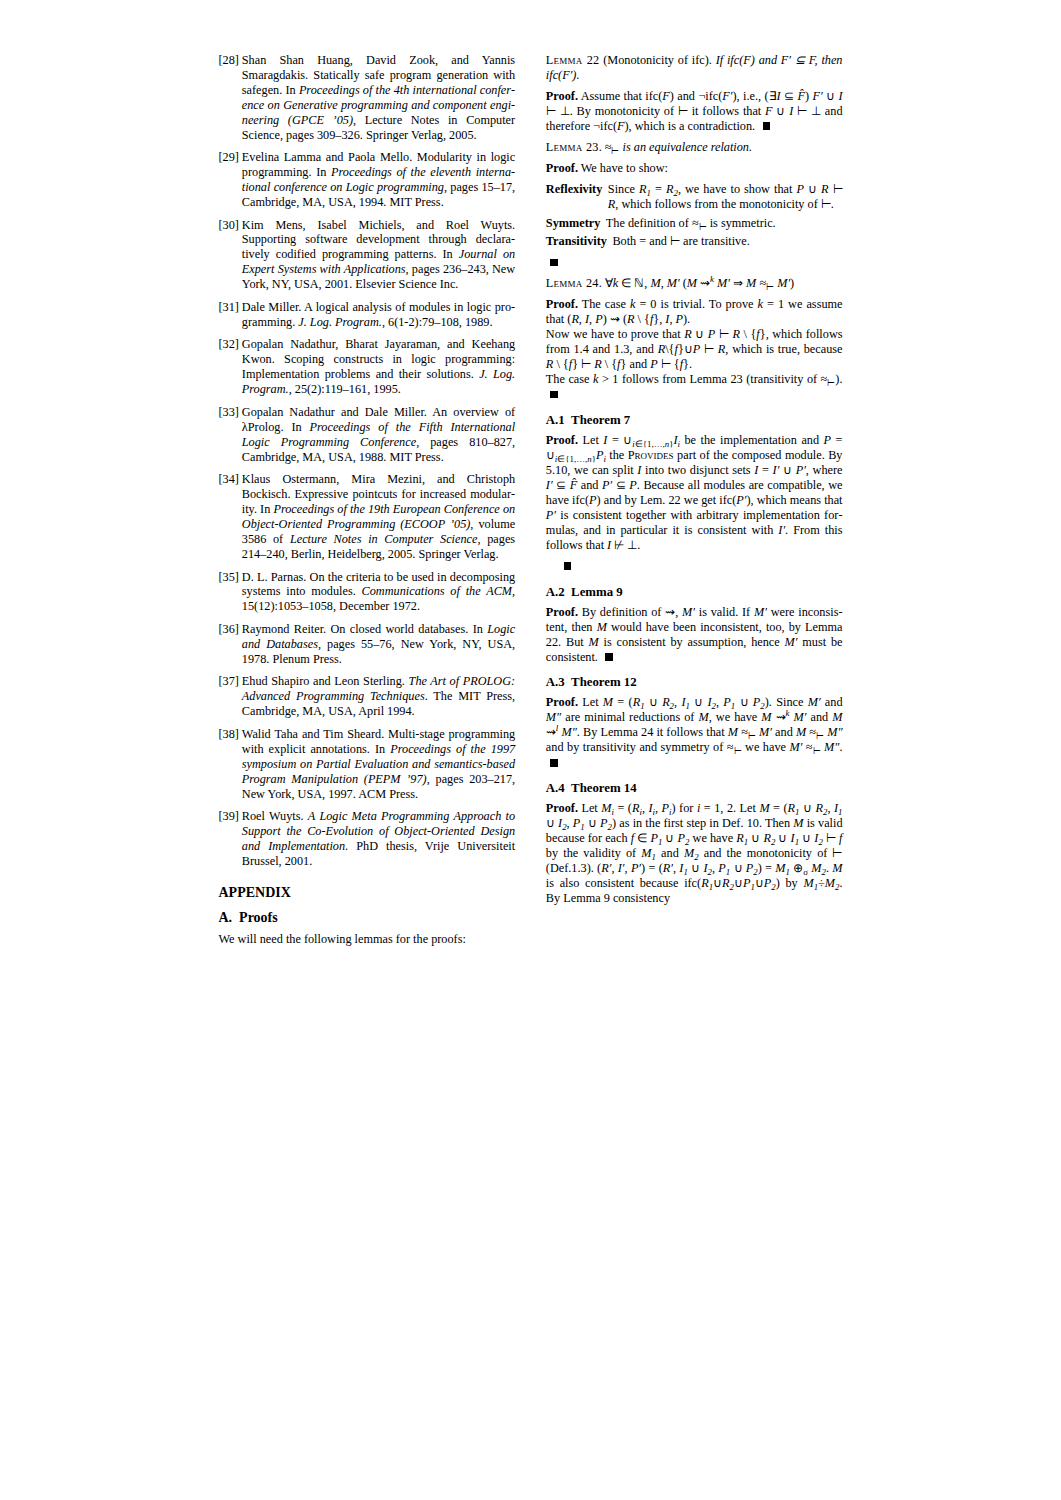[28] Shan Shan Huang, David Zook, and Yannis Smaragdakis. Statically safe program generation with safegen. In Proceedings of the 4th international conference on Generative programming and component engineering (GPCE ’05), Lecture Notes in Computer Science, pages 309–326. Springer Verlag, 2005.
[29] Evelina Lamma and Paola Mello. Modularity in logic programming. In Proceedings of the eleventh international conference on Logic programming, pages 15–17, Cambridge, MA, USA, 1994. MIT Press.
[30] Kim Mens, Isabel Michiels, and Roel Wuyts. Supporting software development through declaratively codified programming patterns. In Journal on Expert Systems with Applications, pages 236–243, New York, NY, USA, 2001. Elsevier Science Inc.
[31] Dale Miller. A logical analysis of modules in logic programming. J. Log. Program., 6(1-2):79–108, 1989.
[32] Gopalan Nadathur, Bharat Jayaraman, and Keehang Kwon. Scoping constructs in logic programming: Implementation problems and their solutions. J. Log. Program., 25(2):119–161, 1995.
[33] Gopalan Nadathur and Dale Miller. An overview of λProlog. In Proceedings of the Fifth International Logic Programming Conference, pages 810–827, Cambridge, MA, USA, 1988. MIT Press.
[34] Klaus Ostermann, Mira Mezini, and Christoph Bockisch. Expressive pointcuts for increased modularity. In Proceedings of the 19th European Conference on Object-Oriented Programming (ECOOP ’05), volume 3586 of Lecture Notes in Computer Science, pages 214–240, Berlin, Heidelberg, 2005. Springer Verlag.
[35] D. L. Parnas. On the criteria to be used in decomposing systems into modules. Communications of the ACM, 15(12):1053–1058, December 1972.
[36] Raymond Reiter. On closed world databases. In Logic and Databases, pages 55–76, New York, NY, USA, 1978. Plenum Press.
[37] Ehud Shapiro and Leon Sterling. The Art of PROLOG: Advanced Programming Techniques. The MIT Press, Cambridge, MA, USA, April 1994.
[38] Walid Taha and Tim Sheard. Multi-stage programming with explicit annotations. In Proceedings of the 1997 symposium on Partial Evaluation and semantics-based Program Manipulation (PEPM ’97), pages 203–217, New York, USA, 1997. ACM Press.
[39] Roel Wuyts. A Logic Meta Programming Approach to Support the Co-Evolution of Object-Oriented Design and Implementation. PhD thesis, Vrije Universiteit Brussel, 2001.
APPENDIX
A. Proofs
We will need the following lemmas for the proofs:
Lemma 22 (Monotonicity of ifc). If ifc(F) and F′ ⊆ F, then ifc(F′).
Proof. Assume that ifc(F) and ¬ifc(F′), i.e., (∃I ⊆ F̂) F′ ∪ I ⊢ ⊥. By monotonicity of ⊢ it follows that F ∪ I ⊢ ⊥ and therefore ¬ifc(F), which is a contradiction.
Lemma 23. ≈⊢ is an equivalence relation.
Proof. We have to show:
Reflexivity
Since R1 = R2, we have to show that P ∪ R ⊢ R, which follows from the monotonicity of ⊢.
Symmetry
The definition of ≈⊢ is symmetric.
Transitivity
Both = and ⊢ are transitive.
Lemma 24. ∀k ∈ ℕ, M, M′ (M ⇝k M′ ⇒ M ≈⊢ M′)
Proof. The case k = 0 is trivial. To prove k = 1 we assume that (R, I, P) ⇝ (R \ {f}, I, P).
Now we have to prove that R ∪ P ⊢ R \ {f}, which follows from 1.4 and 1.3, and R\{f}∪P ⊢ R, which is true, because R \ {f} ⊢ R \ {f} and P ⊢ {f}.
The case k > 1 follows from Lemma 23 (transitivity of ≈⊢).
A.1 Theorem 7
Proof. Let I = ∪i∈{1,…,n}Ii be the implementation and P = ∪i∈{1,…,n}Pi the Provides part of the composed module. By 5.10, we can split I into two disjunct sets I = I′ ∪ P′, where I′ ⊆ F̂ and P′ ⊆ P. Because all modules are compatible, we have ifc(P) and by Lem. 22 we get ifc(P′), which means that P′ is consistent together with arbitrary implementation formulas, and in particular it is consistent with I′. From this follows that I ⊬ ⊥.
A.2 Lemma 9
Proof. By definition of ⇝, M′ is valid. If M′ were inconsistent, then M would have been inconsistent, too, by Lemma 22. But M is consistent by assumption, hence M′ must be consistent.
A.3 Theorem 12
Proof. Let M = (R1 ∪ R2, I1 ∪ I2, P1 ∪ P2). Since M′ and M″ are minimal reductions of M, we have M ⇝k M′ and M ⇝l M″. By Lemma 24 it follows that M ≈⊢ M′ and M ≈⊢ M″ and by transitivity and symmetry of ≈⊢ we have M′ ≈⊢ M″.
A.4 Theorem 14
Proof. Let Mi = (Ri, Ii, Pi) for i = 1, 2. Let M = (R1 ∪ R2, I1 ∪ I2, P1 ∪ P2) as in the first step in Def. 10. Then M is valid because for each f ∈ P1 ∪ P2 we have R1 ∪ R2 ∪ I1 ∪ I2 ⊢ f by the validity of M1 and M2 and the monotonicity of ⊢ (Def.1.3). (R′, I′, P′) = (R′, I1 ∪ I2, P1 ∪ P2) = M1 ⊕σ M2. M is also consistent because ifc(R1∪R2∪P1∪P2) by M1÷M2. By Lemma 9 consistency